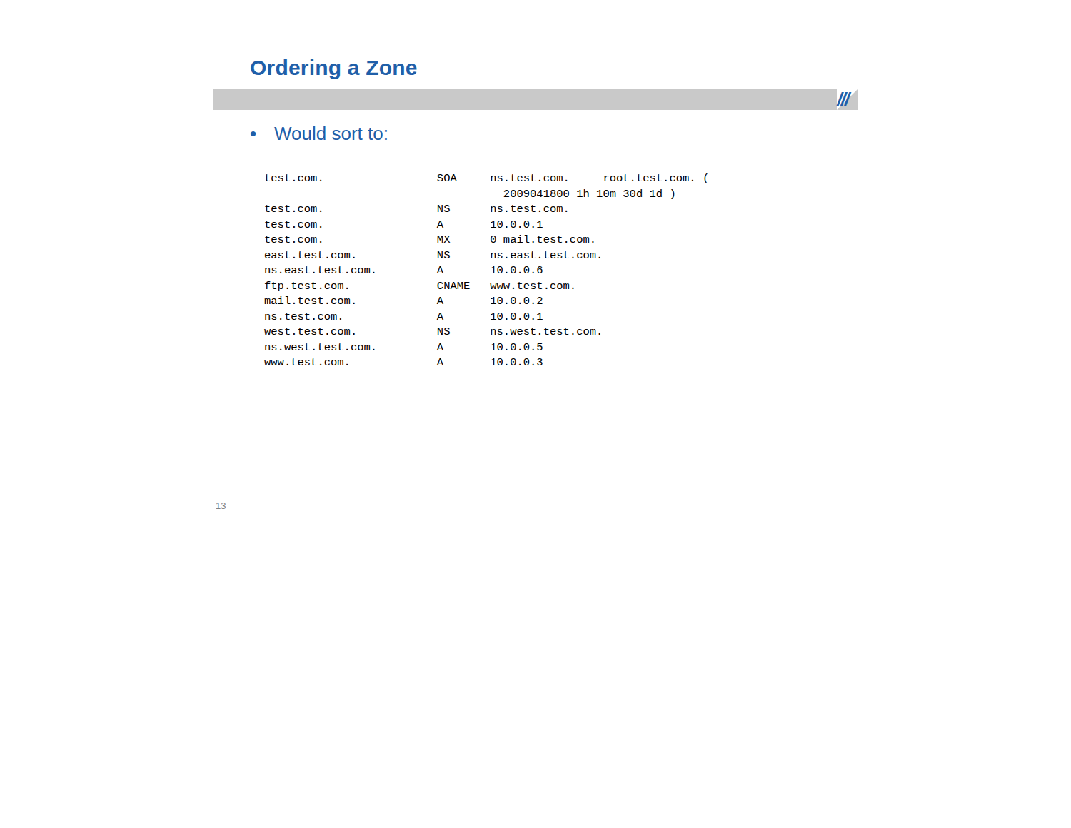Ordering a Zone
///
•Would sort to:
test.com.                 SOA     ns.test.com.     root.test.com. (
                                    2009041800 1h 10m 30d 1d )
test.com.                 NS      ns.test.com.
test.com.                 A       10.0.0.1
test.com.                 MX      0 mail.test.com.
east.test.com.            NS      ns.east.test.com.
ns.east.test.com.         A       10.0.0.6
ftp.test.com.             CNAME   www.test.com.
mail.test.com.            A       10.0.0.2
ns.test.com.              A       10.0.0.1
west.test.com.            NS      ns.west.test.com.
ns.west.test.com.         A       10.0.0.5
www.test.com.             A       10.0.0.3
13